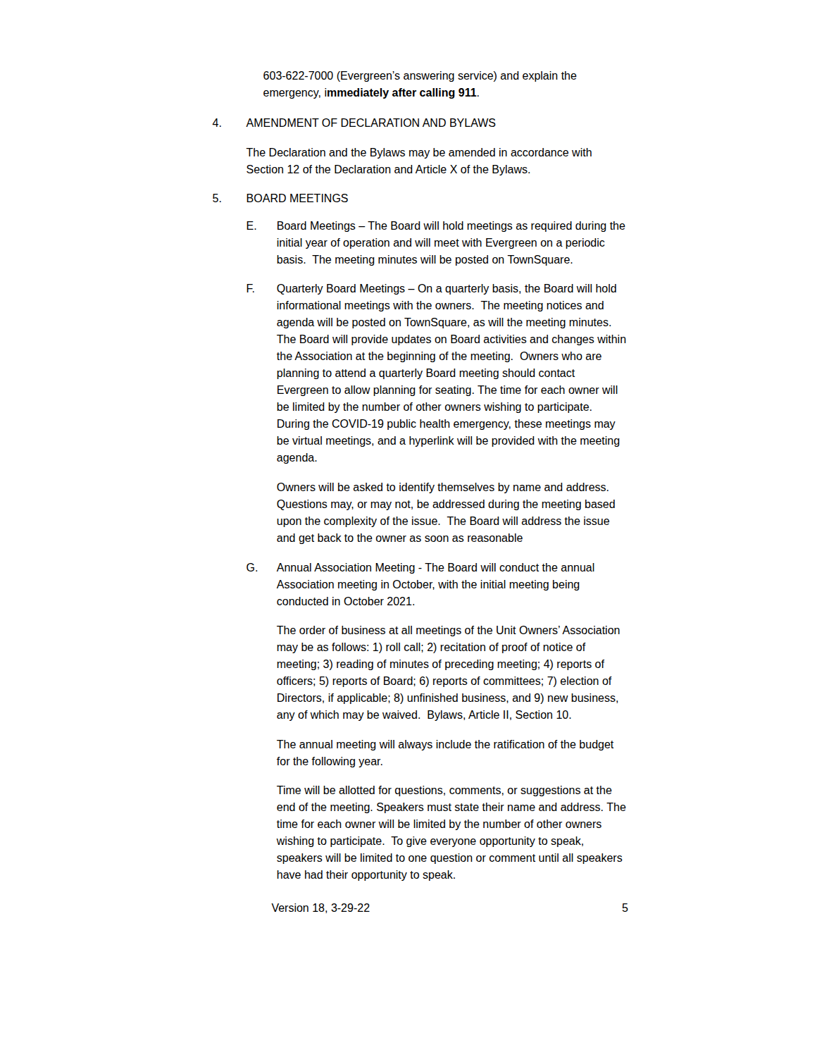603-622-7000 (Evergreen’s answering service) and explain the emergency, immediately after calling 911.
AMENDMENT OF DECLARATION AND BYLAWS
The Declaration and the Bylaws may be amended in accordance with Section 12 of the Declaration and Article X of the Bylaws.
BOARD MEETINGS
E.
Board Meetings – The Board will hold meetings as required during the initial year of operation and will meet with Evergreen on a periodic basis. The meeting minutes will be posted on TownSquare.
F.
Quarterly Board Meetings – On a quarterly basis, the Board will hold informational meetings with the owners. The meeting notices and agenda will be posted on TownSquare, as will the meeting minutes. The Board will provide updates on Board activities and changes within the Association at the beginning of the meeting. Owners who are planning to attend a quarterly Board meeting should contact Evergreen to allow planning for seating. The time for each owner will be limited by the number of other owners wishing to participate. During the COVID-19 public health emergency, these meetings may be virtual meetings, and a hyperlink will be provided with the meeting agenda.
Owners will be asked to identify themselves by name and address. Questions may, or may not, be addressed during the meeting based upon the complexity of the issue. The Board will address the issue and get back to the owner as soon as reasonable
G.
Annual Association Meeting - The Board will conduct the annual Association meeting in October, with the initial meeting being conducted in October 2021.
The order of business at all meetings of the Unit Owners’ Association may be as follows: 1) roll call; 2) recitation of proof of notice of meeting; 3) reading of minutes of preceding meeting; 4) reports of officers; 5) reports of Board; 6) reports of committees; 7) election of Directors, if applicable; 8) unfinished business, and 9) new business, any of which may be waived. Bylaws, Article II, Section 10.
The annual meeting will always include the ratification of the budget for the following year.
Time will be allotted for questions, comments, or suggestions at the end of the meeting. Speakers must state their name and address. The time for each owner will be limited by the number of other owners wishing to participate. To give everyone opportunity to speak, speakers will be limited to one question or comment until all speakers have had their opportunity to speak.
Version 18, 3-29-22 5